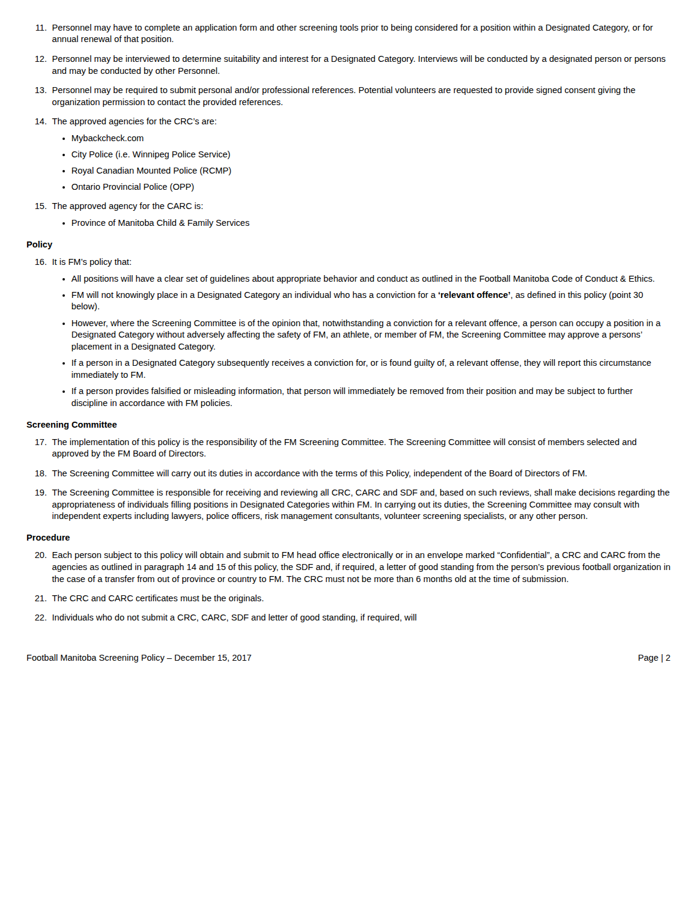Personnel may have to complete an application form and other screening tools prior to being considered for a position within a Designated Category, or for annual renewal of that position.
Personnel may be interviewed to determine suitability and interest for a Designated Category. Interviews will be conducted by a designated person or persons and may be conducted by other Personnel.
Personnel may be required to submit personal and/or professional references. Potential volunteers are requested to provide signed consent giving the organization permission to contact the provided references.
The approved agencies for the CRC’s are:
Mybackcheck.com
City Police (i.e. Winnipeg Police Service)
Royal Canadian Mounted Police (RCMP)
Ontario Provincial Police (OPP)
The approved agency for the CARC is:
Province of Manitoba Child & Family Services
Policy
It is FM’s policy that:
All positions will have a clear set of guidelines about appropriate behavior and conduct as outlined in the Football Manitoba Code of Conduct & Ethics.
FM will not knowingly place in a Designated Category an individual who has a conviction for a ‘relevant offence’, as defined in this policy (point 30 below).
However, where the Screening Committee is of the opinion that, notwithstanding a conviction for a relevant offence, a person can occupy a position in a Designated Category without adversely affecting the safety of FM, an athlete, or member of FM, the Screening Committee may approve a persons’ placement in a Designated Category.
If a person in a Designated Category subsequently receives a conviction for, or is found guilty of, a relevant offense, they will report this circumstance immediately to FM.
If a person provides falsified or misleading information, that person will immediately be removed from their position and may be subject to further discipline in accordance with FM policies.
Screening Committee
The implementation of this policy is the responsibility of the FM Screening Committee. The Screening Committee will consist of members selected and approved by the FM Board of Directors.
The Screening Committee will carry out its duties in accordance with the terms of this Policy, independent of the Board of Directors of FM.
The Screening Committee is responsible for receiving and reviewing all CRC, CARC and SDF and, based on such reviews, shall make decisions regarding the appropriateness of individuals filling positions in Designated Categories within FM. In carrying out its duties, the Screening Committee may consult with independent experts including lawyers, police officers, risk management consultants, volunteer screening specialists, or any other person.
Procedure
Each person subject to this policy will obtain and submit to FM head office electronically or in an envelope marked “Confidential”, a CRC and CARC from the agencies as outlined in paragraph 14 and 15 of this policy, the SDF and, if required, a letter of good standing from the person’s previous football organization in the case of a transfer from out of province or country to FM. The CRC must not be more than 6 months old at the time of submission.
The CRC and CARC certificates must be the originals.
Individuals who do not submit a CRC, CARC, SDF and letter of good standing, if required, will
Football Manitoba Screening Policy – December 15, 2017 Page | 2